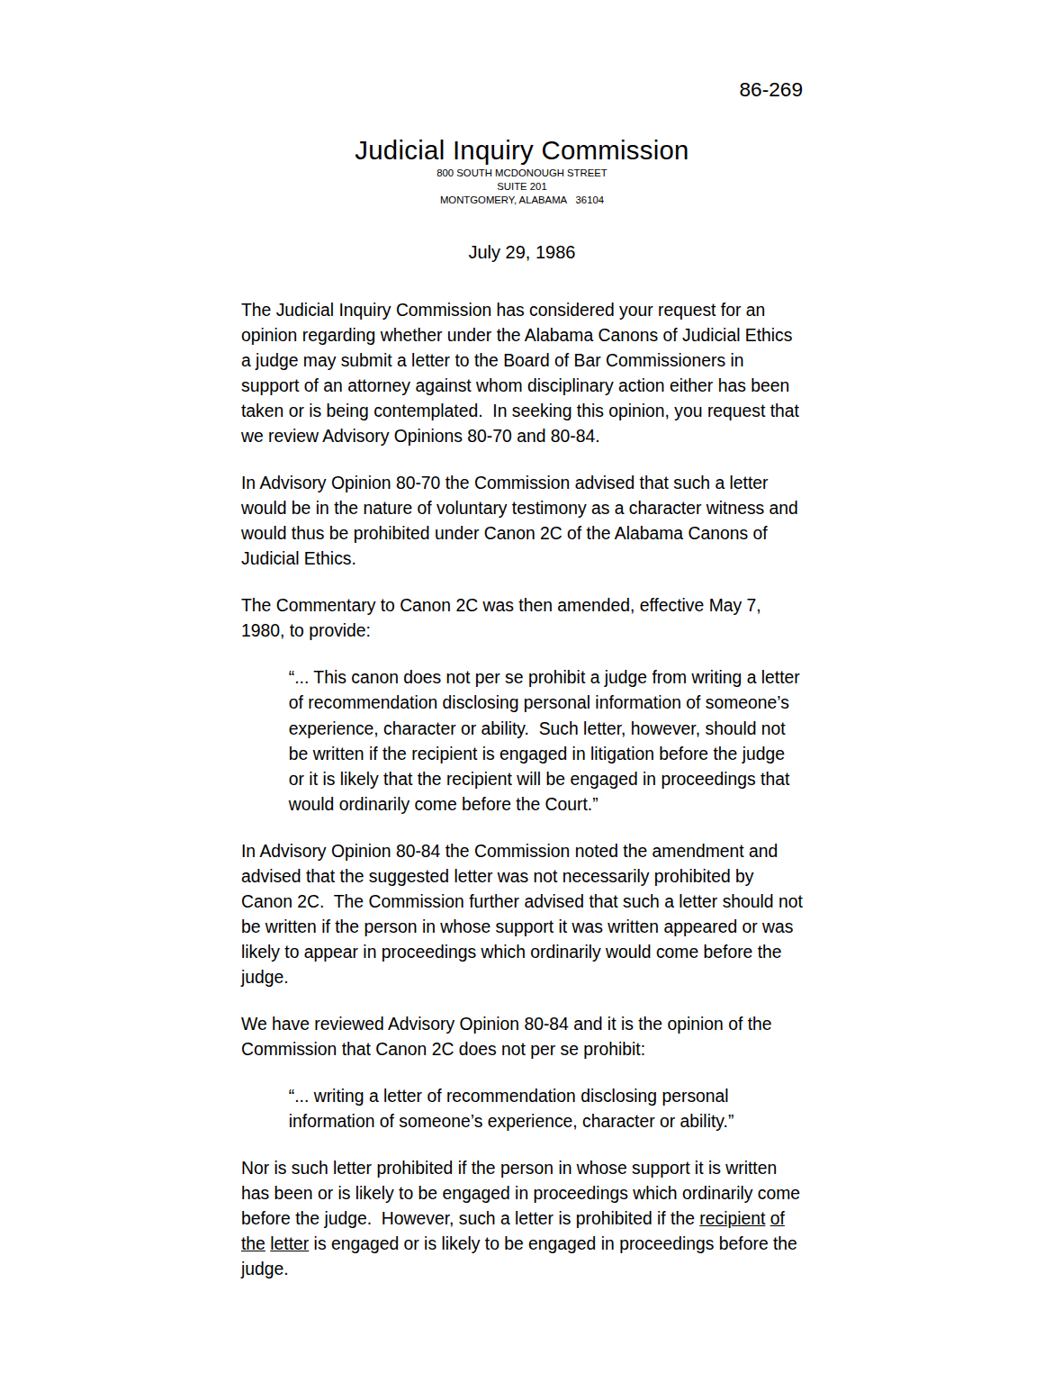86-269
Judicial Inquiry Commission
800 SOUTH MCDONOUGH STREET
SUITE 201
MONTGOMERY, ALABAMA 36104
July 29, 1986
The Judicial Inquiry Commission has considered your request for an opinion regarding whether under the Alabama Canons of Judicial Ethics a judge may submit a letter to the Board of Bar Commissioners in support of an attorney against whom disciplinary action either has been taken or is being contemplated. In seeking this opinion, you request that we review Advisory Opinions 80-70 and 80-84.
In Advisory Opinion 80-70 the Commission advised that such a letter would be in the nature of voluntary testimony as a character witness and would thus be prohibited under Canon 2C of the Alabama Canons of Judicial Ethics.
The Commentary to Canon 2C was then amended, effective May 7, 1980, to provide:
“... This canon does not per se prohibit a judge from writing a letter of recommendation disclosing personal information of someone’s experience, character or ability. Such letter, however, should not be written if the recipient is engaged in litigation before the judge or it is likely that the recipient will be engaged in proceedings that would ordinarily come before the Court.”
In Advisory Opinion 80-84 the Commission noted the amendment and advised that the suggested letter was not necessarily prohibited by Canon 2C. The Commission further advised that such a letter should not be written if the person in whose support it was written appeared or was likely to appear in proceedings which ordinarily would come before the judge.
We have reviewed Advisory Opinion 80-84 and it is the opinion of the Commission that Canon 2C does not per se prohibit:
“... writing a letter of recommendation disclosing personal information of someone’s experience, character or ability.”
Nor is such letter prohibited if the person in whose support it is written has been or is likely to be engaged in proceedings which ordinarily come before the judge. However, such a letter is prohibited if the recipient of the letter is engaged or is likely to be engaged in proceedings before the judge.